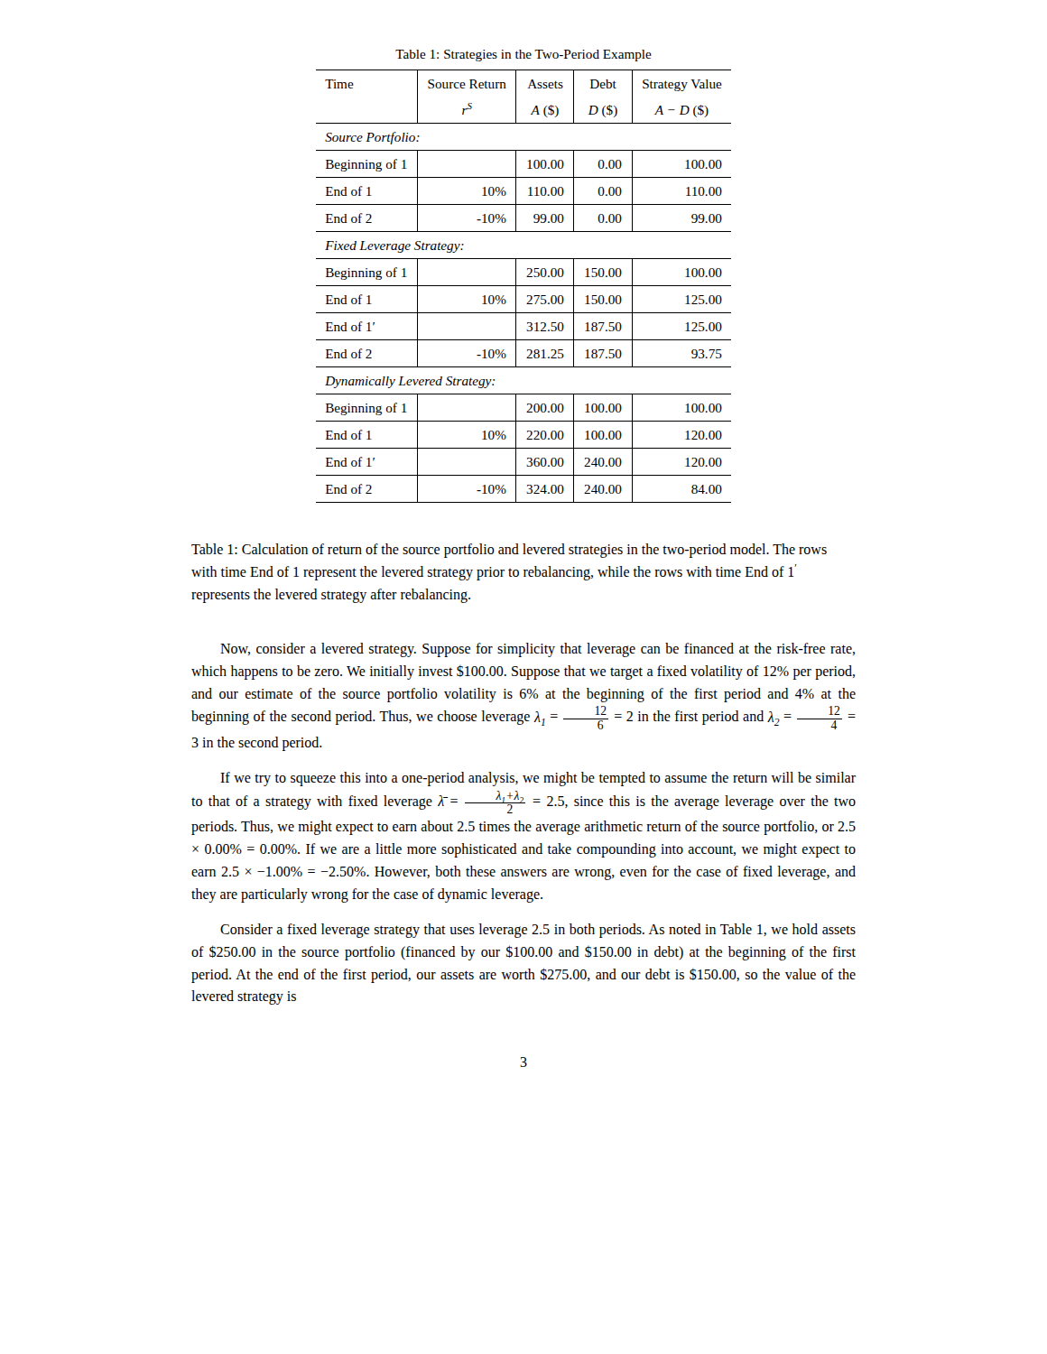Table 1: Strategies in the Two-Period Example
| Time | Source Return | Assets | Debt | Strategy Value |
| --- | --- | --- | --- | --- |
| | r S | A ($) | D ($) | A − D ($) |
| Source Portfolio: |
| Beginning of 1 | | 100.00 | 0.00 | 100.00 |
| End of 1 | 10% | 110.00 | 0.00 | 110.00 |
| End of 2 | -10% | 99.00 | 0.00 | 99.00 |
| Fixed Leverage Strategy: |
| Beginning of 1 | | 250.00 | 150.00 | 100.00 |
| End of 1 | 10% | 275.00 | 150.00 | 125.00 |
| End of 1′ | | 312.50 | 187.50 | 125.00 |
| End of 2 | -10% | 281.25 | 187.50 | 93.75 |
| Dynamically Levered Strategy: |
| Beginning of 1 | | 200.00 | 100.00 | 100.00 |
| End of 1 | 10% | 220.00 | 100.00 | 120.00 |
| End of 1′ | | 360.00 | 240.00 | 120.00 |
| End of 2 | -10% | 324.00 | 240.00 | 84.00 |
Table 1: Calculation of return of the source portfolio and levered strategies in the two-period model. The rows with time End of 1 represent the levered strategy prior to rebalancing, while the rows with time End of 1′ represents the levered strategy after rebalancing.
Now, consider a levered strategy. Suppose for simplicity that leverage can be financed at the risk-free rate, which happens to be zero. We initially invest $100.00. Suppose that we target a fixed volatility of 12% per period, and our estimate of the source portfolio volatility is 6% at the beginning of the first period and 4% at the beginning of the second period. Thus, we choose leverage λ1 = 126 = 2 in the first period and λ2 = 124 = 3 in the second period.
If we try to squeeze this into a one-period analysis, we might be tempted to assume the return will be similar to that of a strategy with fixed leverage λ̄ = λ1+λ22 = 2.5, since this is the average leverage over the two periods. Thus, we might expect to earn about 2.5 times the average arithmetic return of the source portfolio, or 2.5 × 0.00% = 0.00%. If we are a little more sophisticated and take compounding into account, we might expect to earn 2.5 × −1.00% = −2.50%. However, both these answers are wrong, even for the case of fixed leverage, and they are particularly wrong for the case of dynamic leverage.
Consider a fixed leverage strategy that uses leverage 2.5 in both periods. As noted in Table 1, we hold assets of $250.00 in the source portfolio (financed by our $100.00 and $150.00 in debt) at the beginning of the first period. At the end of the first period, our assets are worth $275.00, and our debt is $150.00, so the value of the levered strategy is
3